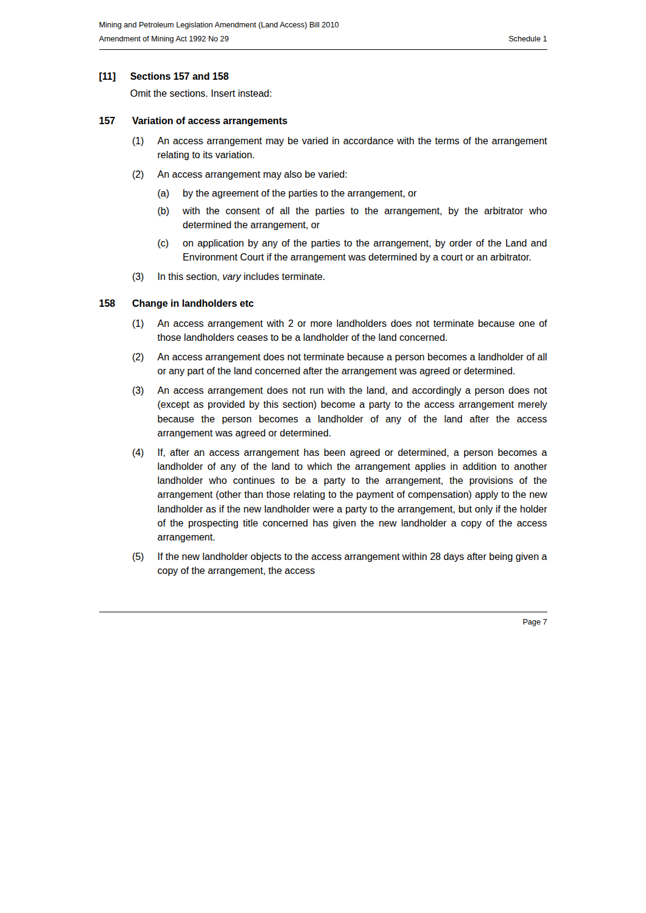Mining and Petroleum Legislation Amendment (Land Access) Bill 2010
Amendment of Mining Act 1992 No 29 Schedule 1
[11] Sections 157 and 158
Omit the sections. Insert instead:
157 Variation of access arrangements
(1) An access arrangement may be varied in accordance with the terms of the arrangement relating to its variation.
(2) An access arrangement may also be varied:
(a) by the agreement of the parties to the arrangement, or
(b) with the consent of all the parties to the arrangement, by the arbitrator who determined the arrangement, or
(c) on application by any of the parties to the arrangement, by order of the Land and Environment Court if the arrangement was determined by a court or an arbitrator.
(3) In this section, vary includes terminate.
158 Change in landholders etc
(1) An access arrangement with 2 or more landholders does not terminate because one of those landholders ceases to be a landholder of the land concerned.
(2) An access arrangement does not terminate because a person becomes a landholder of all or any part of the land concerned after the arrangement was agreed or determined.
(3) An access arrangement does not run with the land, and accordingly a person does not (except as provided by this section) become a party to the access arrangement merely because the person becomes a landholder of any of the land after the access arrangement was agreed or determined.
(4) If, after an access arrangement has been agreed or determined, a person becomes a landholder of any of the land to which the arrangement applies in addition to another landholder who continues to be a party to the arrangement, the provisions of the arrangement (other than those relating to the payment of compensation) apply to the new landholder as if the new landholder were a party to the arrangement, but only if the holder of the prospecting title concerned has given the new landholder a copy of the access arrangement.
(5) If the new landholder objects to the access arrangement within 28 days after being given a copy of the arrangement, the access
Page 7